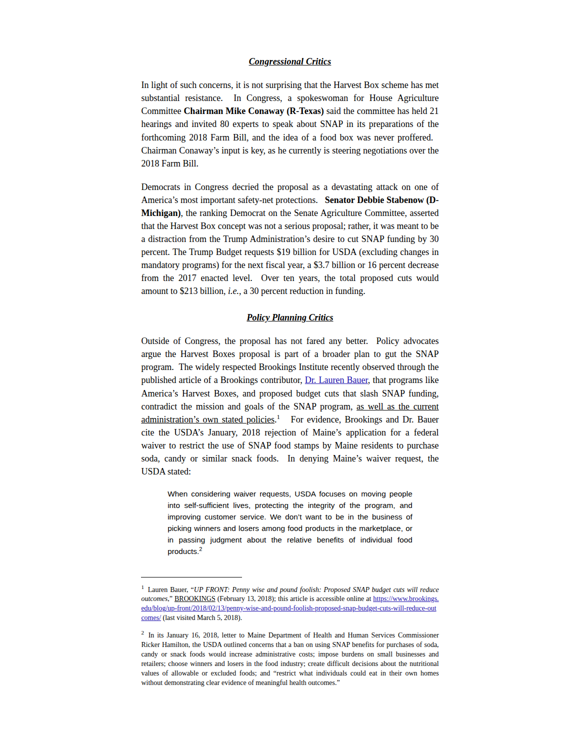Congressional Critics
In light of such concerns, it is not surprising that the Harvest Box scheme has met substantial resistance. In Congress, a spokeswoman for House Agriculture Committee Chairman Mike Conaway (R-Texas) said the committee has held 21 hearings and invited 80 experts to speak about SNAP in its preparations of the forthcoming 2018 Farm Bill, and the idea of a food box was never proffered. Chairman Conaway’s input is key, as he currently is steering negotiations over the 2018 Farm Bill.
Democrats in Congress decried the proposal as a devastating attack on one of America’s most important safety-net protections. Senator Debbie Stabenow (D-Michigan), the ranking Democrat on the Senate Agriculture Committee, asserted that the Harvest Box concept was not a serious proposal; rather, it was meant to be a distraction from the Trump Administration’s desire to cut SNAP funding by 30 percent. The Trump Budget requests $19 billion for USDA (excluding changes in mandatory programs) for the next fiscal year, a $3.7 billion or 16 percent decrease from the 2017 enacted level. Over ten years, the total proposed cuts would amount to $213 billion, i.e., a 30 percent reduction in funding.
Policy Planning Critics
Outside of Congress, the proposal has not fared any better. Policy advocates argue the Harvest Boxes proposal is part of a broader plan to gut the SNAP program. The widely respected Brookings Institute recently observed through the published article of a Brookings contributor, Dr. Lauren Bauer, that programs like America’s Harvest Boxes, and proposed budget cuts that slash SNAP funding, contradict the mission and goals of the SNAP program, as well as the current administration’s own stated policies.1 For evidence, Brookings and Dr. Bauer cite the USDA’s January, 2018 rejection of Maine’s application for a federal waiver to restrict the use of SNAP food stamps by Maine residents to purchase soda, candy or similar snack foods. In denying Maine’s waiver request, the USDA stated:
When considering waiver requests, USDA focuses on moving people into self-sufficient lives, protecting the integrity of the program, and improving customer service. We don’t want to be in the business of picking winners and losers among food products in the marketplace, or in passing judgment about the relative benefits of individual food products.2
1 Lauren Bauer, “UP FRONT: Penny wise and pound foolish: Proposed SNAP budget cuts will reduce outcomes,” BROOKINGS (February 13, 2018); this article is accessible online at https://www.brookings.edu/blog/up-front/2018/02/13/penny-wise-and-pound-foolish-proposed-snap-budget-cuts-will-reduce-outcomes/ (last visited March 5, 2018).
2 In its January 16, 2018, letter to Maine Department of Health and Human Services Commissioner Ricker Hamilton, the USDA outlined concerns that a ban on using SNAP benefits for purchases of soda, candy or snack foods would increase administrative costs; impose burdens on small businesses and retailers; choose winners and losers in the food industry; create difficult decisions about the nutritional values of allowable or excluded foods; and “restrict what individuals could eat in their own homes without demonstrating clear evidence of meaningful health outcomes.”